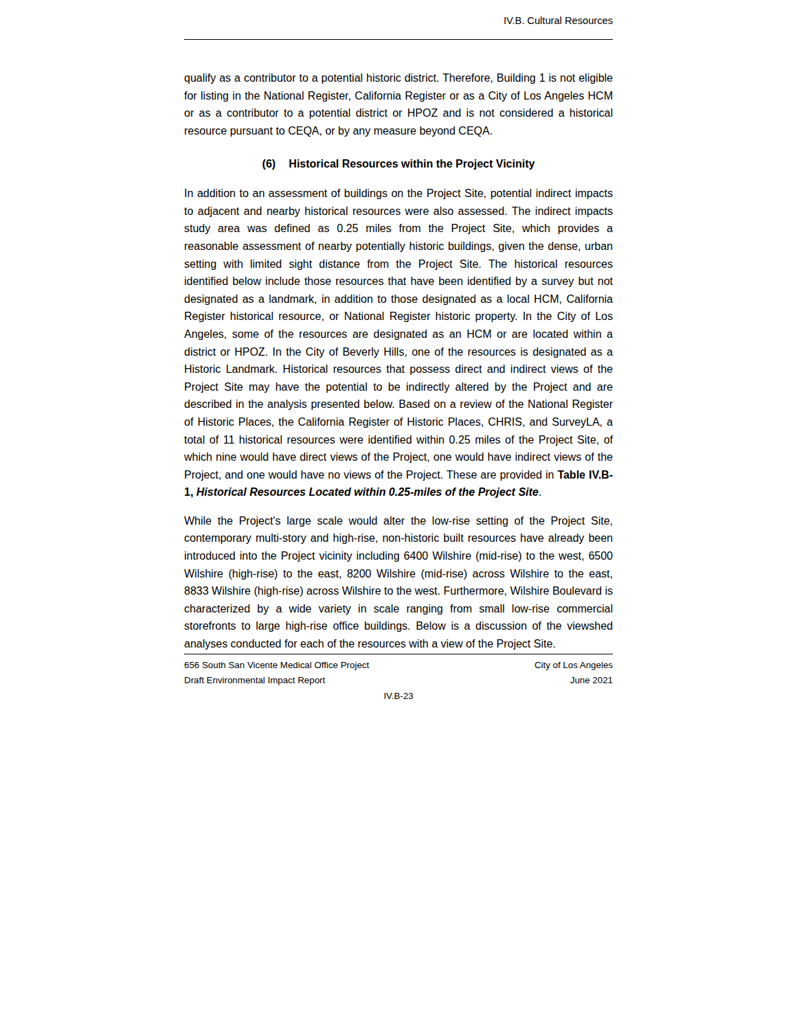IV.B. Cultural Resources
qualify as a contributor to a potential historic district. Therefore, Building 1 is not eligible for listing in the National Register, California Register or as a City of Los Angeles HCM or as a contributor to a potential district or HPOZ and is not considered a historical resource pursuant to CEQA, or by any measure beyond CEQA.
(6) Historical Resources within the Project Vicinity
In addition to an assessment of buildings on the Project Site, potential indirect impacts to adjacent and nearby historical resources were also assessed. The indirect impacts study area was defined as 0.25 miles from the Project Site, which provides a reasonable assessment of nearby potentially historic buildings, given the dense, urban setting with limited sight distance from the Project Site. The historical resources identified below include those resources that have been identified by a survey but not designated as a landmark, in addition to those designated as a local HCM, California Register historical resource, or National Register historic property. In the City of Los Angeles, some of the resources are designated as an HCM or are located within a district or HPOZ. In the City of Beverly Hills, one of the resources is designated as a Historic Landmark. Historical resources that possess direct and indirect views of the Project Site may have the potential to be indirectly altered by the Project and are described in the analysis presented below. Based on a review of the National Register of Historic Places, the California Register of Historic Places, CHRIS, and SurveyLA, a total of 11 historical resources were identified within 0.25 miles of the Project Site, of which nine would have direct views of the Project, one would have indirect views of the Project, and one would have no views of the Project. These are provided in Table IV.B-1, Historical Resources Located within 0.25-miles of the Project Site.
While the Project's large scale would alter the low-rise setting of the Project Site, contemporary multi-story and high-rise, non-historic built resources have already been introduced into the Project vicinity including 6400 Wilshire (mid-rise) to the west, 6500 Wilshire (high-rise) to the east, 8200 Wilshire (mid-rise) across Wilshire to the east, 8833 Wilshire (high-rise) across Wilshire to the west. Furthermore, Wilshire Boulevard is characterized by a wide variety in scale ranging from small low-rise commercial storefronts to large high-rise office buildings. Below is a discussion of the viewshed analyses conducted for each of the resources with a view of the Project Site.
656 South San Vicente Medical Office Project
Draft Environmental Impact Report
City of Los Angeles
June 2021
IV.B-23